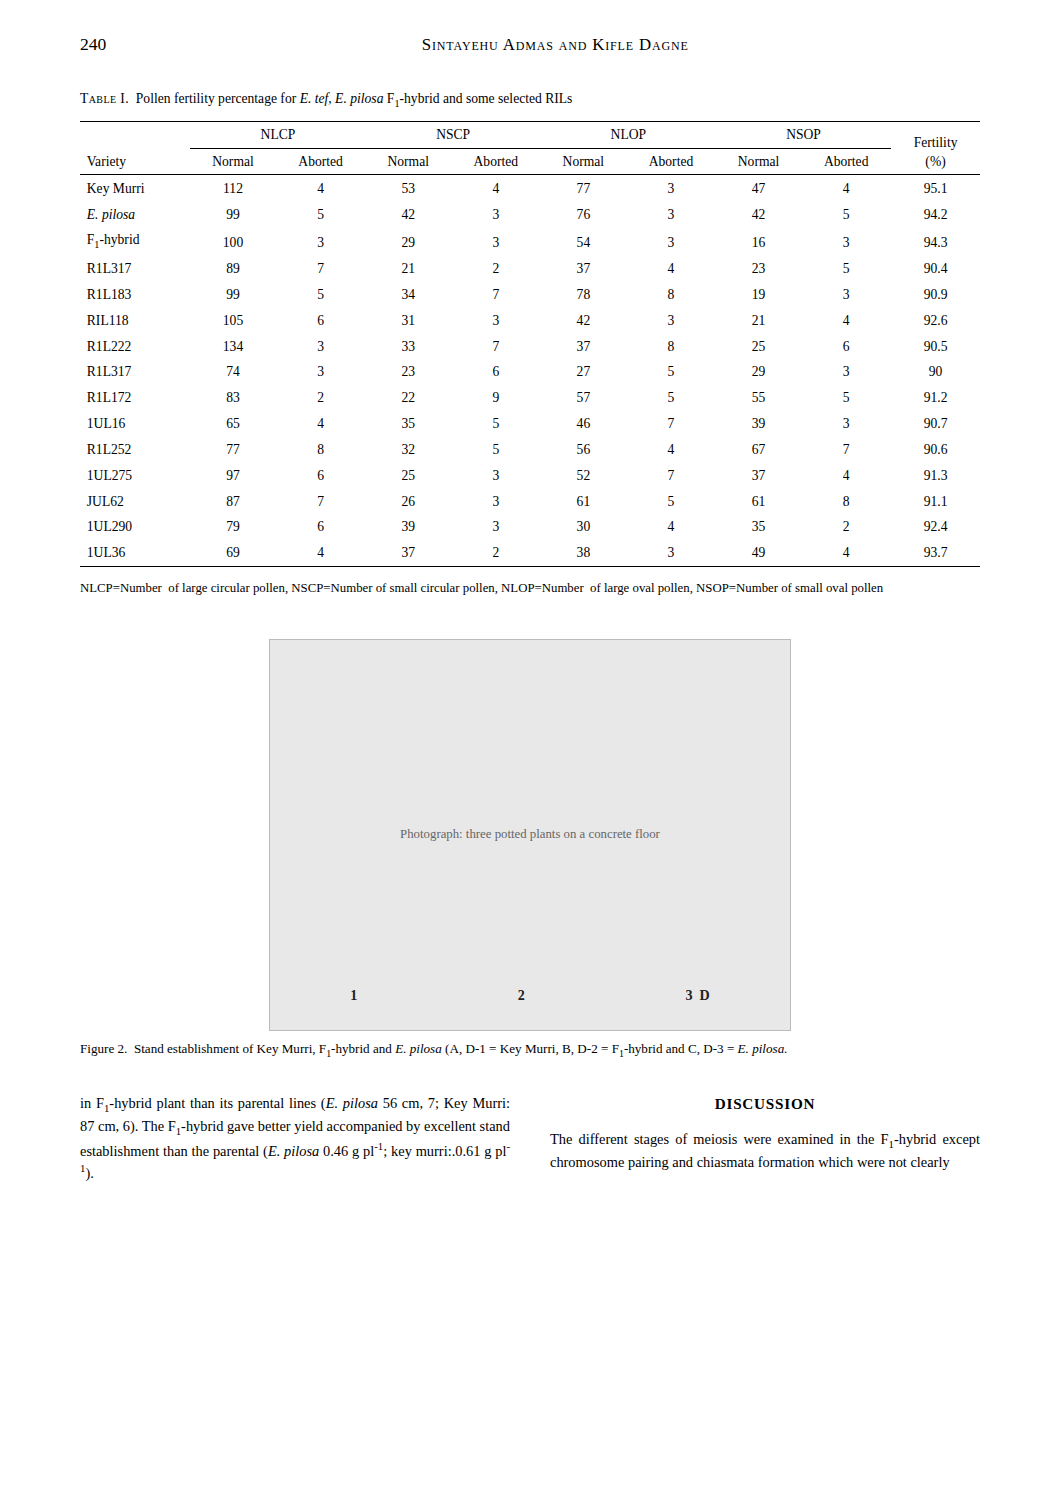240 Sintayehu Admas and Kifle Dagne
Table I. Pollen fertility percentage for E. tef, E. pilosa F1-hybrid and some selected RILs
| Variety | NLCP | NSCP | NLOP | NSOP | Fertility (%) |
| --- | --- | --- | --- | --- | --- |
| Normal | Aborted | Normal | Aborted | Normal | Aborted | Normal | Aborted |
| Key Murri | 112 | 4 | 53 | 4 | 77 | 3 | 47 | 4 | 95.1 |
| E. pilosa | 99 | 5 | 42 | 3 | 76 | 3 | 42 | 5 | 94.2 |
| F 1 -hybrid | 100 | 3 | 29 | 3 | 54 | 3 | 16 | 3 | 94.3 |
| R1L317 | 89 | 7 | 21 | 2 | 37 | 4 | 23 | 5 | 90.4 |
| R1L183 | 99 | 5 | 34 | 7 | 78 | 8 | 19 | 3 | 90.9 |
| RIL118 | 105 | 6 | 31 | 3 | 42 | 3 | 21 | 4 | 92.6 |
| R1L222 | 134 | 3 | 33 | 7 | 37 | 8 | 25 | 6 | 90.5 |
| R1L317 | 74 | 3 | 23 | 6 | 27 | 5 | 29 | 3 | 90 |
| R1L172 | 83 | 2 | 22 | 9 | 57 | 5 | 55 | 5 | 91.2 |
| 1UL16 | 65 | 4 | 35 | 5 | 46 | 7 | 39 | 3 | 90.7 |
| R1L252 | 77 | 8 | 32 | 5 | 56 | 4 | 67 | 7 | 90.6 |
| 1UL275 | 97 | 6 | 25 | 3 | 52 | 7 | 37 | 4 | 91.3 |
| JUL62 | 87 | 7 | 26 | 3 | 61 | 5 | 61 | 8 | 91.1 |
| 1UL290 | 79 | 6 | 39 | 3 | 30 | 4 | 35 | 2 | 92.4 |
| 1UL36 | 69 | 4 | 37 | 2 | 38 | 3 | 49 | 4 | 93.7 |
NLCP=Number of large circular pollen, NSCP=Number of small circular pollen, NLOP=Number of large oval pollen, NSOP=Number of small oval pollen
Photograph: three potted plants on a concrete floor
123 D
Figure 2. Stand establishment of Key Murri, F1-hybrid and E. pilosa (A, D-1 = Key Murri, B, D-2 = F1-hybrid and C, D-3 = E. pilosa.
in F1-hybrid plant than its parental lines (E. pilosa 56 cm, 7; Key Murri: 87 cm, 6). The F1-hybrid gave better yield accompanied by excellent stand establishment than the parental (E. pilosa 0.46 g pl-1; key murri:.0.61 g pl-1).
DISCUSSION
The different stages of meiosis were examined in the F1-hybrid except chromosome pairing and chiasmata formation which were not clearly